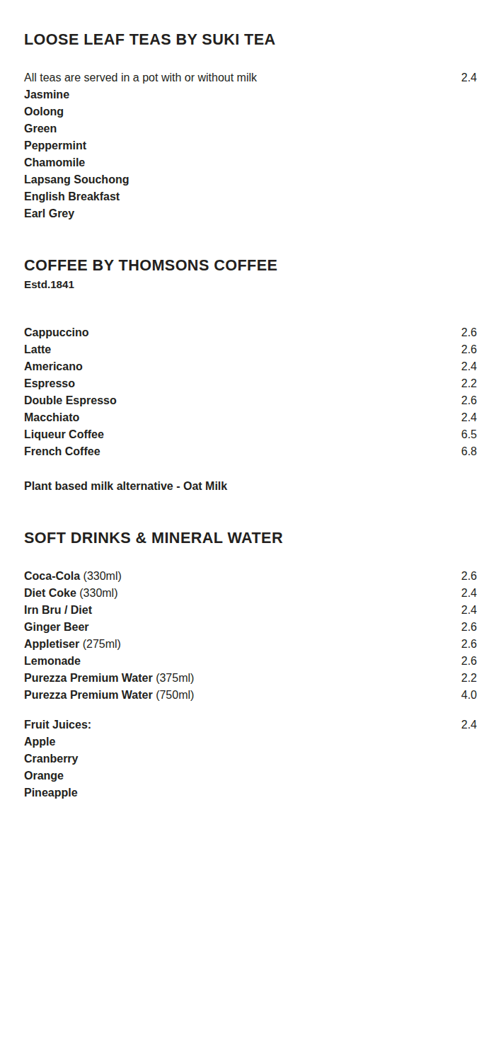Loose Leaf Teas by Suki Tea
All teas are served in a pot with or without milk 2.4
Jasmine
Oolong
Green
Peppermint
Chamomile
Lapsang Souchong
English Breakfast
Earl Grey
Coffee by Thomsons CoffeeEstd.1841
Cappuccino 2.6
Latte 2.6
Americano 2.4
Espresso 2.2
Double Espresso 2.6
Macchiato 2.4
Liqueur Coffee 6.5
French Coffee 6.8
Plant based milk alternative - Oat Milk
Soft Drinks & Mineral Water
Coca-Cola (330ml) 2.6
Diet Coke (330ml) 2.4
Irn Bru / Diet 2.4
Ginger Beer 2.6
Appletiser (275ml) 2.6
Lemonade 2.6
Purezza Premium Water (375ml) 2.2
Purezza Premium Water (750ml) 4.0
Fruit Juices: 2.4
Apple
Cranberry
Orange
Pineapple